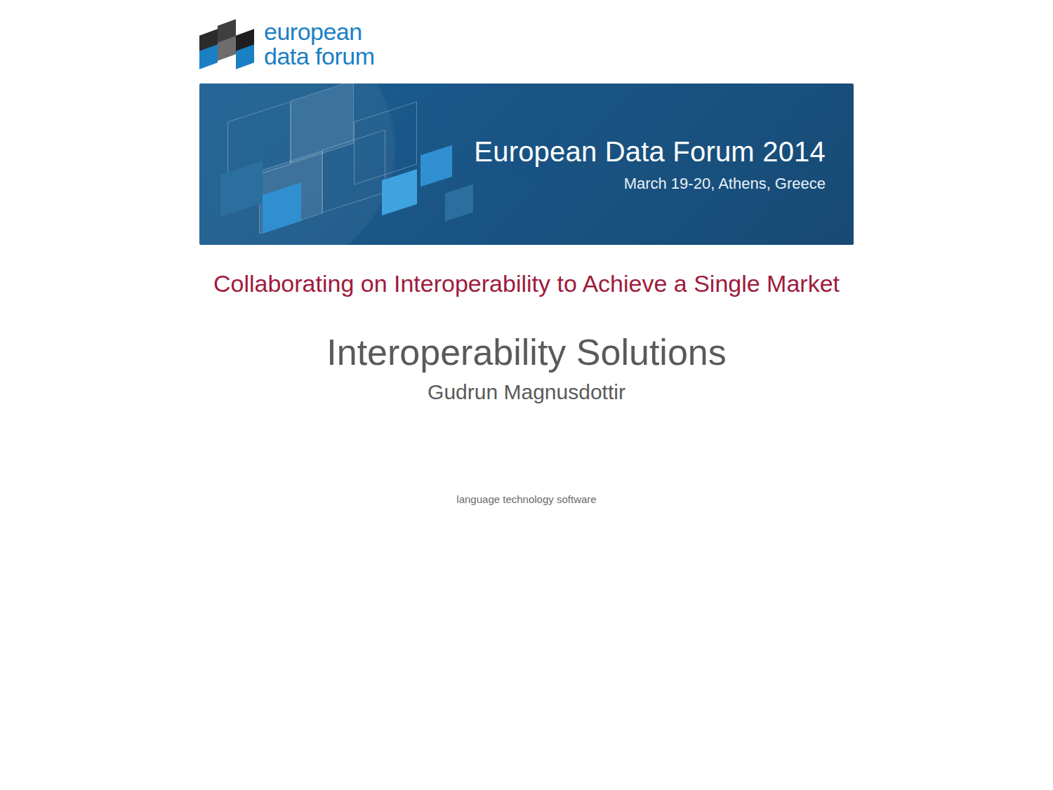european data forum
European Data Forum 2014
March 19-20, Athens, Greece
Collaborating on Interoperability to Achieve a Single Market
Interoperability Solutions
Gudrun Magnusdottir
language technology software